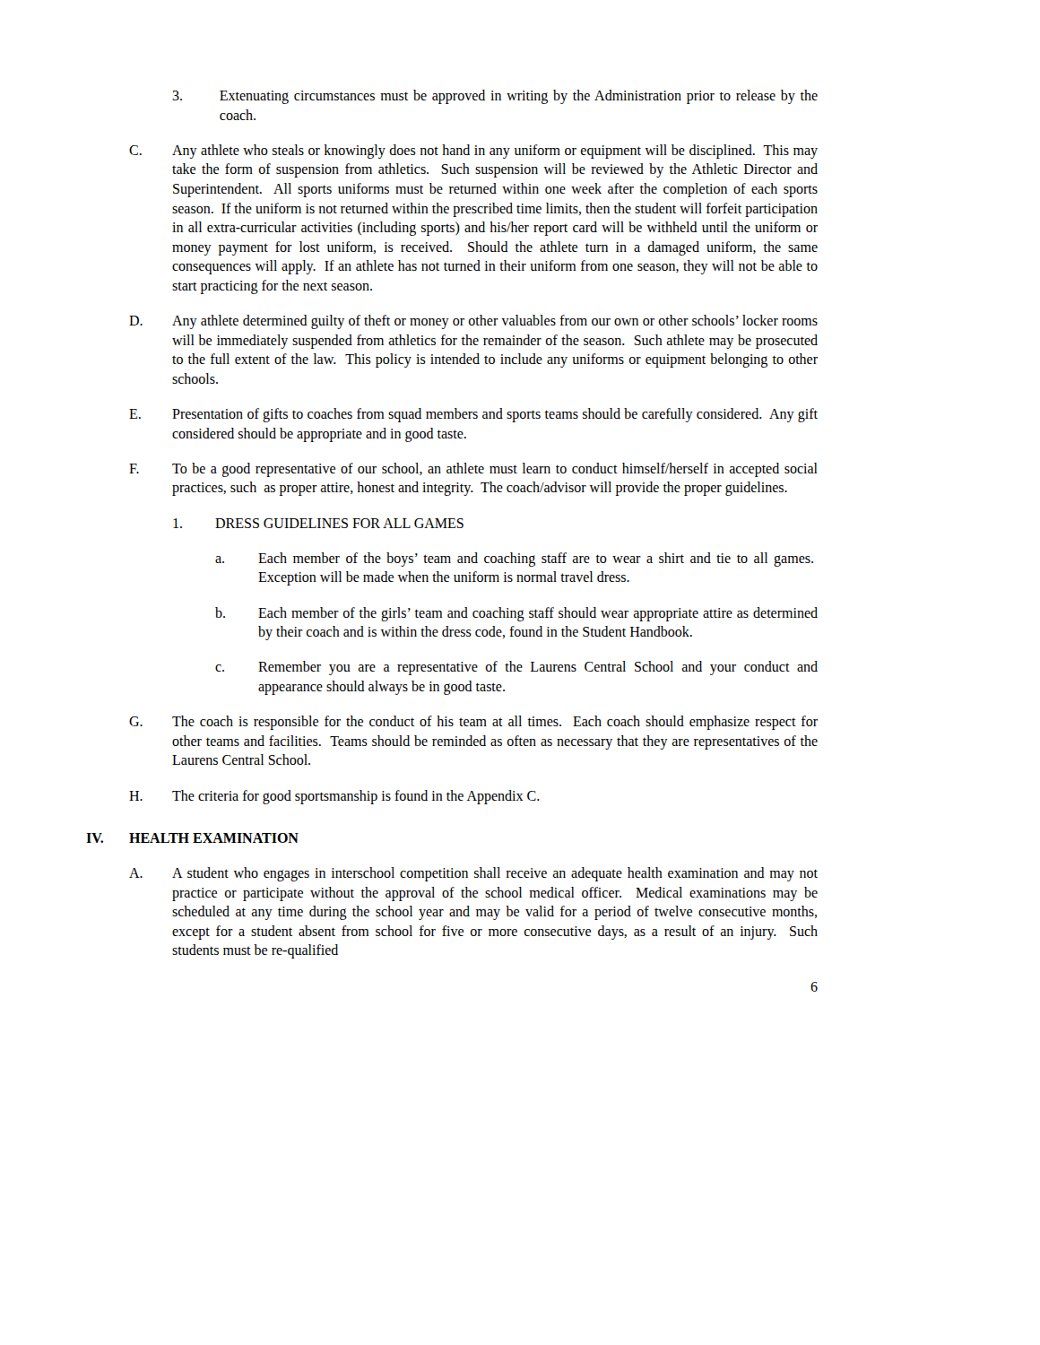3.
Extenuating circumstances must be approved in writing by the Administration prior to release by the coach.
C.
Any athlete who steals or knowingly does not hand in any uniform or equipment will be disciplined. This may take the form of suspension from athletics. Such suspension will be reviewed by the Athletic Director and Superintendent. All sports uniforms must be returned within one week after the completion of each sports season. If the uniform is not returned within the prescribed time limits, then the student will forfeit participation in all extra-curricular activities (including sports) and his/her report card will be withheld until the uniform or money payment for lost uniform, is received. Should the athlete turn in a damaged uniform, the same consequences will apply. If an athlete has not turned in their uniform from one season, they will not be able to start practicing for the next season.
D.
Any athlete determined guilty of theft or money or other valuables from our own or other schools’ locker rooms will be immediately suspended from athletics for the remainder of the season. Such athlete may be prosecuted to the full extent of the law. This policy is intended to include any uniforms or equipment belonging to other schools.
E.
Presentation of gifts to coaches from squad members and sports teams should be carefully considered. Any gift considered should be appropriate and in good taste.
F.
To be a good representative of our school, an athlete must learn to conduct himself/herself in accepted social practices, such as proper attire, honest and integrity. The coach/advisor will provide the proper guidelines.
1.
DRESS GUIDELINES FOR ALL GAMES
a.
Each member of the boys’ team and coaching staff are to wear a shirt and tie to all games. Exception will be made when the uniform is normal travel dress.
b.
Each member of the girls’ team and coaching staff should wear appropriate attire as determined by their coach and is within the dress code, found in the Student Handbook.
c.
Remember you are a representative of the Laurens Central School and your conduct and appearance should always be in good taste.
G.
The coach is responsible for the conduct of his team at all times. Each coach should emphasize respect for other teams and facilities. Teams should be reminded as often as necessary that they are representatives of the Laurens Central School.
H.
The criteria for good sportsmanship is found in the Appendix C.
IV.
HEALTH EXAMINATION
A.
A student who engages in interschool competition shall receive an adequate health examination and may not practice or participate without the approval of the school medical officer. Medical examinations may be scheduled at any time during the school year and may be valid for a period of twelve consecutive months, except for a student absent from school for five or more consecutive days, as a result of an injury. Such students must be re-qualified
6